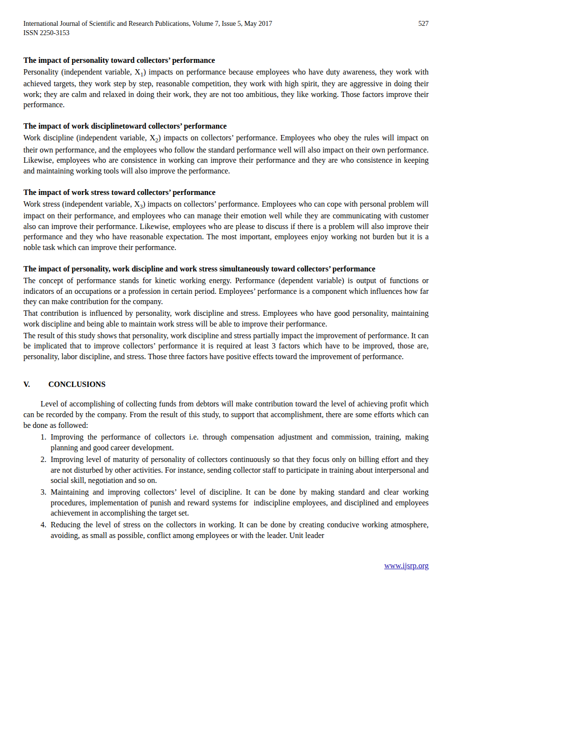International Journal of Scientific and Research Publications, Volume 7, Issue 5, May 2017 527 ISSN 2250-3153
The impact of personality toward collectors’ performance
Personality (independent variable, X1) impacts on performance because employees who have duty awareness, they work with achieved targets, they work step by step, reasonable competition, they work with high spirit, they are aggressive in doing their work; they are calm and relaxed in doing their work, they are not too ambitious, they like working. Those factors improve their performance.
The impact of work disciplinetoward collectors’ performance
Work discipline (independent variable, X2) impacts on collectors’ performance. Employees who obey the rules will impact on their own performance, and the employees who follow the standard performance well will also impact on their own performance. Likewise, employees who are consistence in working can improve their performance and they are who consistence in keeping and maintaining working tools will also improve the performance.
The impact of work stress toward collectors’ performance
Work stress (independent variable, X3) impacts on collectors’ performance. Employees who can cope with personal problem will impact on their performance, and employees who can manage their emotion well while they are communicating with customer also can improve their performance. Likewise, employees who are please to discuss if there is a problem will also improve their performance and they who have reasonable expectation. The most important, employees enjoy working not burden but it is a noble task which can improve their performance.
The impact of personality, work discipline and work stress simultaneously toward collectors’ performance
The concept of performance stands for kinetic working energy. Performance (dependent variable) is output of functions or indicators of an occupations or a profession in certain period. Employees’ performance is a component which influences how far they can make contribution for the company.
That contribution is influenced by personality, work discipline and stress. Employees who have good personality, maintaining work discipline and being able to maintain work stress will be able to improve their performance.
The result of this study shows that personality, work discipline and stress partially impact the improvement of performance. It can be implicated that to improve collectors’ performance it is required at least 3 factors which have to be improved, those are, personality, labor discipline, and stress. Those three factors have positive effects toward the improvement of performance.
V. CONCLUSIONS
Level of accomplishing of collecting funds from debtors will make contribution toward the level of achieving profit which can be recorded by the company. From the result of this study, to support that accomplishment, there are some efforts which can be done as followed:
Improving the performance of collectors i.e. through compensation adjustment and commission, training, making planning and good career development.
Improving level of maturity of personality of collectors continuously so that they focus only on billing effort and they are not disturbed by other activities. For instance, sending collector staff to participate in training about interpersonal and social skill, negotiation and so on.
Maintaining and improving collectors’ level of discipline. It can be done by making standard and clear working procedures, implementation of punish and reward systems for indiscipline employees, and disciplined and employees achievement in accomplishing the target set.
Reducing the level of stress on the collectors in working. It can be done by creating conducive working atmosphere, avoiding, as small as possible, conflict among employees or with the leader. Unit leader
www.ijsrp.org